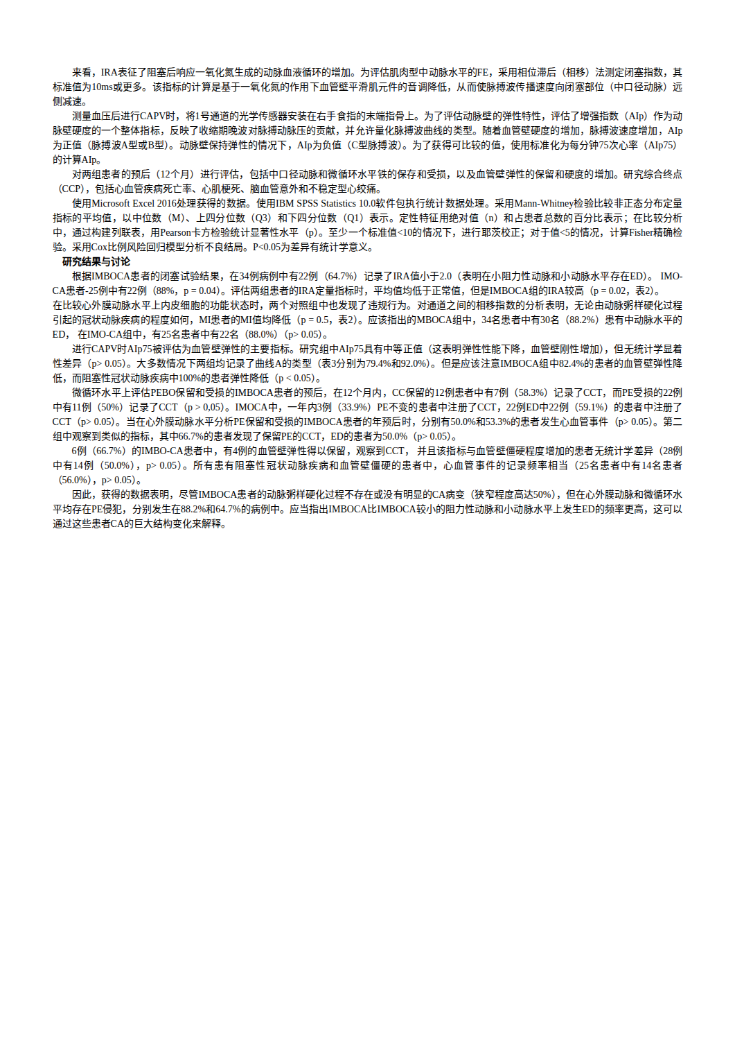来看，IRA表征了阻塞后响应一氧化氮生成的动脉血液循环的增加。为评估肌肉型中动脉水平的FE，采用相位滞后（相移）法测定闭塞指数，其标准值为10ms或更多。该指标的计算是基于一氧化氮的作用下血管壁平滑肌元件的音调降低，从而使脉搏波传播速度向闭塞部位（中口径动脉）远侧减速。
测量血压后进行CAPV时，将1号通道的光学传感器安装在右手食指的末端指骨上。为了评估动脉壁的弹性特性，评估了增强指数（AIp）作为动脉壁硬度的一个整体指标，反映了收缩期晚波对脉搏动脉压的贡献，并允许量化脉搏波曲线的类型。随着血管壁硬度的增加，脉搏波速度增加，AIp为正值（脉搏波A型或B型）。动脉壁保持弹性的情况下，AIp为负值（C型脉搏波）。为了获得可比较的值，使用标准化为每分钟75次心率（AIp75）的计算AIp。
对两组患者的预后（12个月）进行评估，包括中口径动脉和微循环水平铁的保存和受损，以及血管壁弹性的保留和硬度的增加。研究综合终点（CCP），包括心血管疾病死亡率、心肌梗死、脑血管意外和不稳定型心绞痛。
使用Microsoft Excel 2016处理获得的数据。使用IBM SPSS Statistics 10.0软件包执行统计数据处理。采用Mann-Whitney检验比较非正态分布定量指标的平均值，以中位数（M）、上四分位数（Q3）和下四分位数（Q1）表示。定性特征用绝对值（n）和占患者总数的百分比表示；在比较分析中，通过构建列联表，用Pearson卡方检验统计显著性水平（p）。至少一个标准值<10的情况下，进行耶茨校正；对于值<5的情况，计算Fisher精确检验。采用Cox比例风险回归模型分析不良结局。P<0.05为差异有统计学意义。
研究结果与讨论
根据IMBOCA患者的闭塞试验结果，在34例病例中有22例（64.7%）记录了IRA值小于2.0（表明在小阻力性动脉和小动脉水平存在ED）。 IMO-CA患者-25例中有22例（88%，p = 0.04）。评估两组患者的IRA定量指标时，平均值均低于正常值，但是IMBOCA组的IRA较高（p = 0.02，表2）。
在比较心外膜动脉水平上内皮细胞的功能状态时，两个对照组中也发现了违规行为。对通道之间的相移指数的分析表明，无论由动脉粥样硬化过程引起的冠状动脉疾病的程度如何，MI患者的MI值均降低（p = 0.5，表2）。应该指出的MBOCA组中，34名患者中有30名（88.2%）患有中动脉水平的ED， 在IMO-CA组中，有25名患者中有22名（88.0%）（p> 0.05）。
进行CAPV时AIp75被评估为血管壁弹性的主要指标。研究组中AIp75具有中等正值（这表明弹性性能下降，血管壁刚性增加），但无统计学显着性差异（p> 0.05）。大多数情况下两组均记录了曲线A的类型（表3分别为79.4%和92.0%）。但是应该注意IMBOCA组中82.4%的患者的血管壁弹性降低，而阻塞性冠状动脉疾病中100%的患者弹性降低（p < 0.05）。
微循环水平上评估PEBO保留和受损的IMBOCA患者的预后，在12个月内，CC保留的12例患者中有7例（58.3%）记录了CCT，而PE受损的22例中有11例（50%）记录了CCT（p > 0,05）。IMOCA中，一年内3例（33.9%）PE不变的患者中注册了CCT，22例ED中22例（59.1%）的患者中注册了CCT（p> 0.05）。当在心外膜动脉水平分析PE保留和受损的IMBOCA患者的年预后时，分别有50.0%和53.3%的患者发生心血管事件（p> 0.05）。第二组中观察到类似的指标，其中66.7%的患者发现了保留PE的CCT，ED的患者为50.0%（p> 0.05）。
6例（66.7%）的IMBO-CA患者中，有4例的血管壁弹性得以保留，观察到CCT， 并且该指标与血管壁僵硬程度增加的患者无统计学差异（28例中有14例（50.0%），p> 0.05）。所有患有阻塞性冠状动脉疾病和血管壁僵硬的患者中，心血管事件的记录频率相当（25名患者中有14名患者（56.0%），p> 0.05）。
因此，获得的数据表明，尽管IMBOCA患者的动脉粥样硬化过程不存在或没有明显的CA病变（狭窄程度高达50%），但在心外膜动脉和微循环水平均存在PE侵犯，分别发生在88.2%和64.7%的病例中。应当指出IMBOCA比IMBOCA较小的阻力性动脉和小动脉水平上发生ED的频率更高，这可以通过这些患者CA的巨大结构变化来解释。